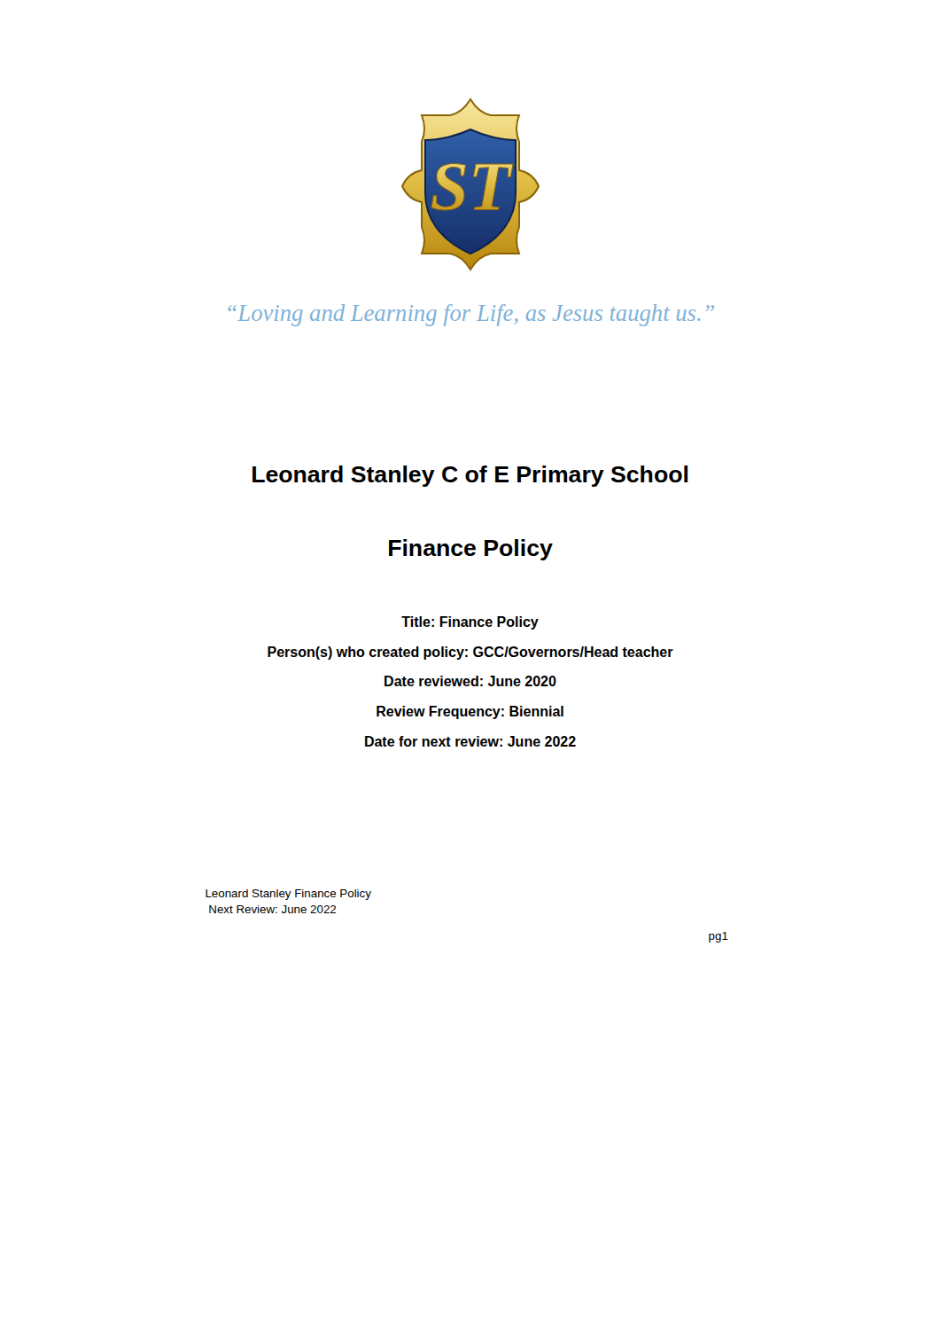ST
“Loving and Learning for Life, as Jesus taught us.”
Leonard Stanley C of E Primary School Finance Policy
Title: Finance Policy
Person(s) who created policy: GCC/Governors/Head teacher
Date reviewed: June 2020
Review Frequency: Biennial
Date for next review: June 2022
Leonard Stanley Finance Policy
Next Review: June 2022
pg1